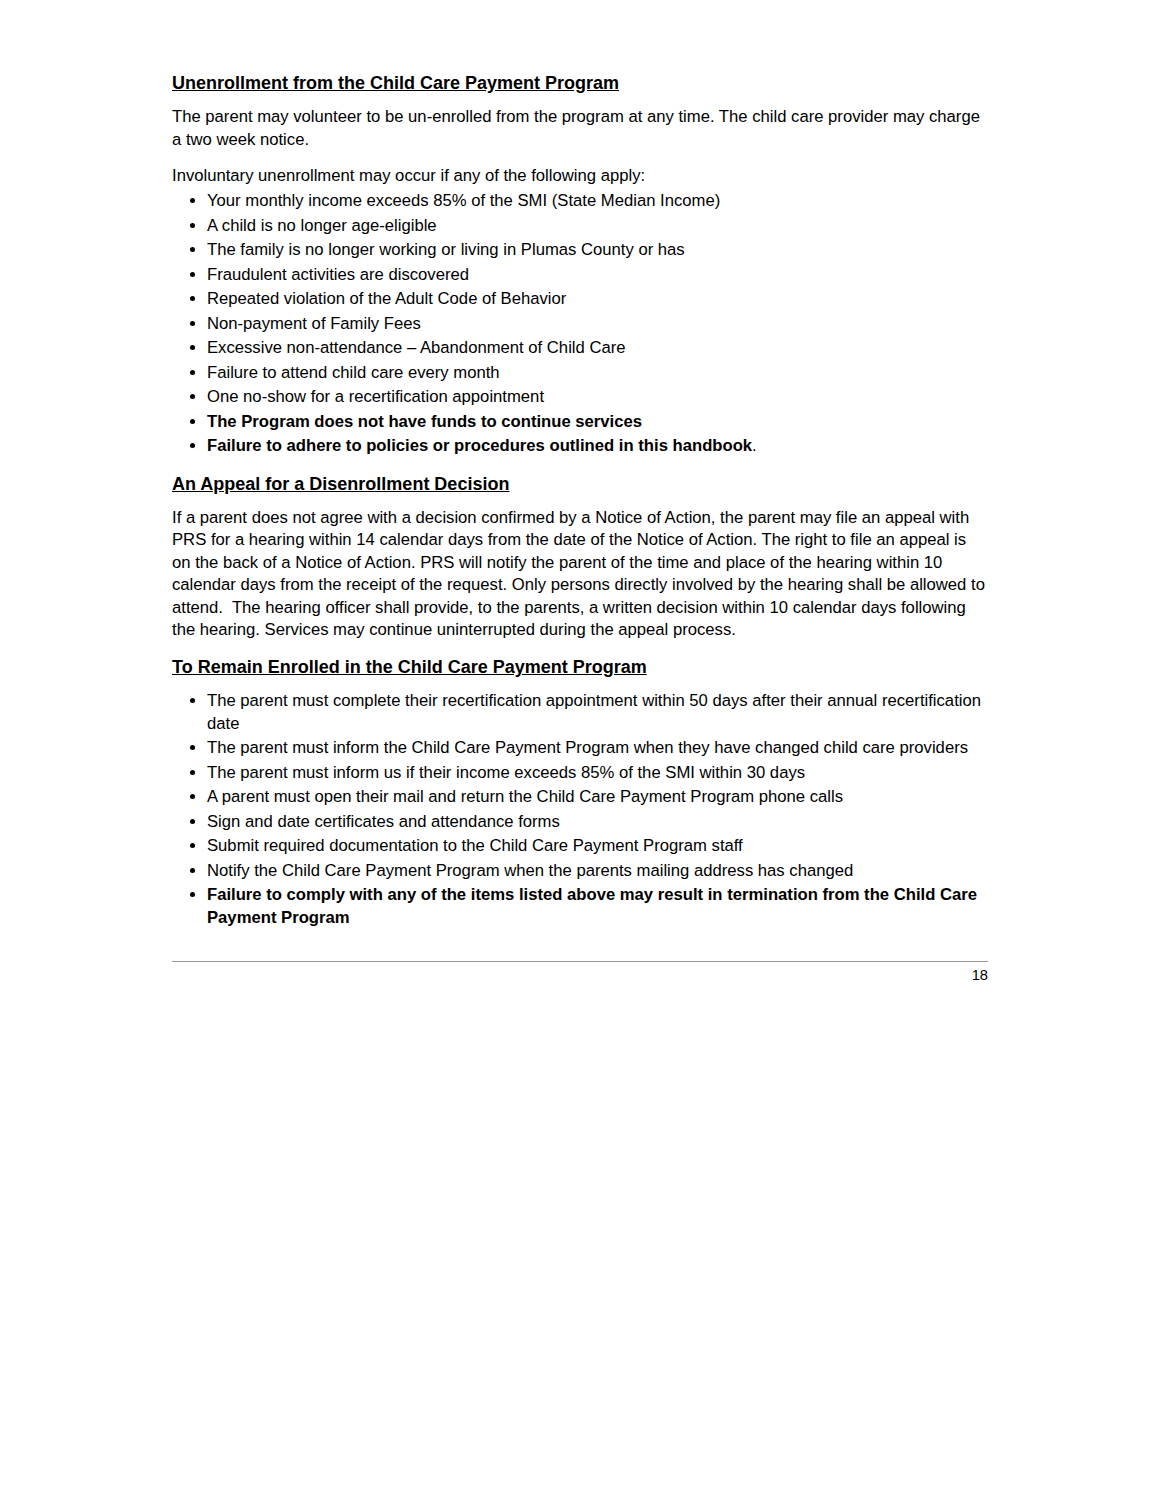Unenrollment from the Child Care Payment Program
The parent may volunteer to be un-enrolled from the program at any time. The child care provider may charge a two week notice.
Involuntary unenrollment may occur if any of the following apply:
Your monthly income exceeds 85% of the SMI (State Median Income)
A child is no longer age-eligible
The family is no longer working or living in Plumas County or has
Fraudulent activities are discovered
Repeated violation of the Adult Code of Behavior
Non-payment of Family Fees
Excessive non-attendance – Abandonment of Child Care
Failure to attend child care every month
One no-show for a recertification appointment
The Program does not have funds to continue services
Failure to adhere to policies or procedures outlined in this handbook.
An Appeal for a Disenrollment Decision
If a parent does not agree with a decision confirmed by a Notice of Action, the parent may file an appeal with PRS for a hearing within 14 calendar days from the date of the Notice of Action. The right to file an appeal is on the back of a Notice of Action. PRS will notify the parent of the time and place of the hearing within 10 calendar days from the receipt of the request. Only persons directly involved by the hearing shall be allowed to attend. The hearing officer shall provide, to the parents, a written decision within 10 calendar days following the hearing. Services may continue uninterrupted during the appeal process.
To Remain Enrolled in the Child Care Payment Program
The parent must complete their recertification appointment within 50 days after their annual recertification date
The parent must inform the Child Care Payment Program when they have changed child care providers
The parent must inform us if their income exceeds 85% of the SMI within 30 days
A parent must open their mail and return the Child Care Payment Program phone calls
Sign and date certificates and attendance forms
Submit required documentation to the Child Care Payment Program staff
Notify the Child Care Payment Program when the parents mailing address has changed
Failure to comply with any of the items listed above may result in termination from the Child Care Payment Program
18